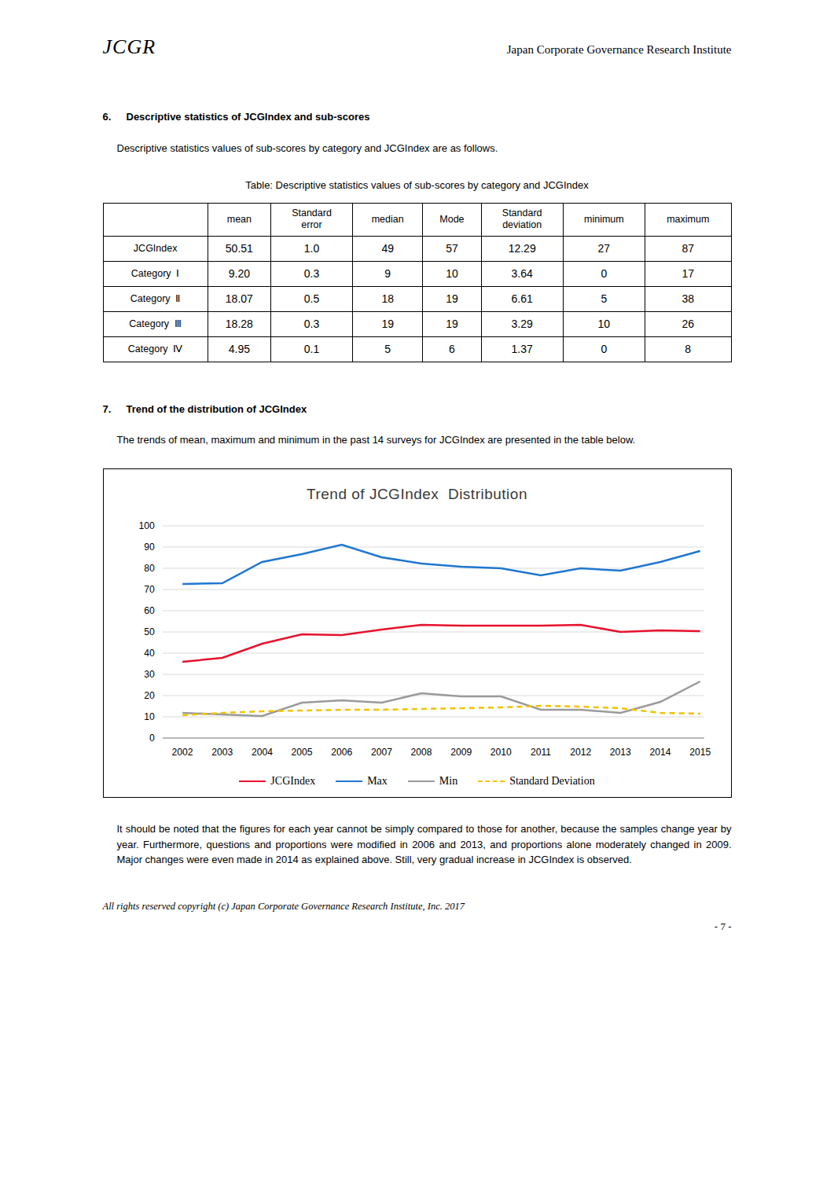JCGR
Japan Corporate Governance Research Institute
6. Descriptive statistics of JCGIndex and sub-scores
Descriptive statistics values of sub-scores by category and JCGIndex are as follows.
Table: Descriptive statistics values of sub-scores by category and JCGIndex
| | mean | Standard error | median | Mode | Standard deviation | minimum | maximum |
| --- | --- | --- | --- | --- | --- | --- | --- |
| JCGIndex | 50.51 | 1.0 | 49 | 57 | 12.29 | 27 | 87 |
| Category Ⅰ | 9.20 | 0.3 | 9 | 10 | 3.64 | 0 | 17 |
| Category Ⅱ | 18.07 | 0.5 | 18 | 19 | 6.61 | 5 | 38 |
| Category Ⅲ | 18.28 | 0.3 | 19 | 19 | 3.29 | 10 | 26 |
| Category Ⅳ | 4.95 | 0.1 | 5 | 6 | 1.37 | 0 | 8 |
7. Trend of the distribution of JCGIndex
The trends of mean, maximum and minimum in the past 14 surveys for JCGIndex are presented in the table below.
Trend of JCGIndex Distribution
100 90 80 70 60 50 40 30 20 10 0 2002 2003 2004 2005 2006 2007 2008 2009 2010 2011 2012 2013 2014 2015
JCGIndex
Max
Min
Standard Deviation
It should be noted that the figures for each year cannot be simply compared to those for another, because the samples change year by year. Furthermore, questions and proportions were modified in 2006 and 2013, and proportions alone moderately changed in 2009. Major changes were even made in 2014 as explained above. Still, very gradual increase in JCGIndex is observed.
All rights reserved copyright (c) Japan Corporate Governance Research Institute, Inc. 2017
- 7 -